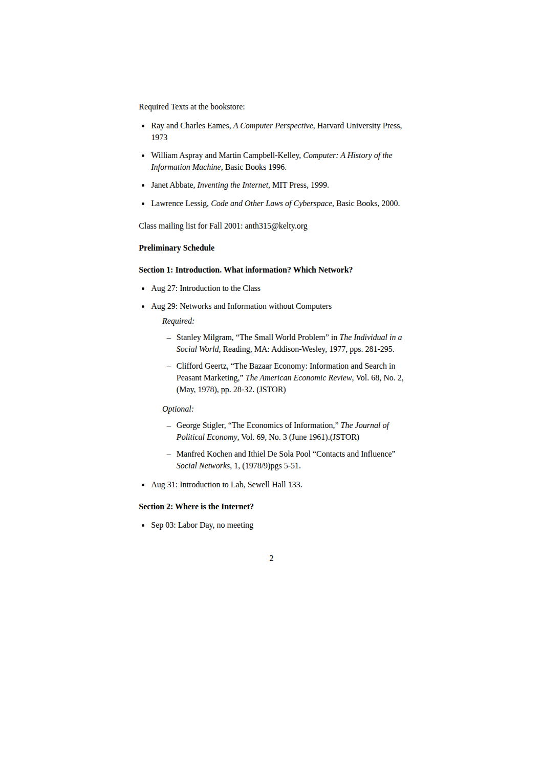Required Texts at the bookstore:
Ray and Charles Eames, A Computer Perspective, Harvard University Press, 1973
William Aspray and Martin Campbell-Kelley, Computer: A History of the Information Machine, Basic Books 1996.
Janet Abbate, Inventing the Internet, MIT Press, 1999.
Lawrence Lessig, Code and Other Laws of Cyberspace, Basic Books, 2000.
Class mailing list for Fall 2001: anth315@kelty.org
Preliminary Schedule
Section 1: Introduction. What information? Which Network?
Aug 27: Introduction to the Class
Aug 29: Networks and Information without Computers
Required:
Stanley Milgram, “The Small World Problem” in The Individual in a Social World, Reading, MA: Addison-Wesley, 1977, pps. 281-295.
Clifford Geertz, “The Bazaar Economy: Information and Search in Peasant Marketing,” The American Economic Review, Vol. 68, No. 2, (May, 1978), pp. 28-32. (JSTOR)
Optional:
George Stigler, “The Economics of Information,” The Journal of Political Economy, Vol. 69, No. 3 (June 1961).(JSTOR)
Manfred Kochen and Ithiel De Sola Pool “Contacts and Influence” Social Networks, 1, (1978/9)pgs 5-51.
Aug 31: Introduction to Lab, Sewell Hall 133.
Section 2: Where is the Internet?
Sep 03: Labor Day, no meeting
2